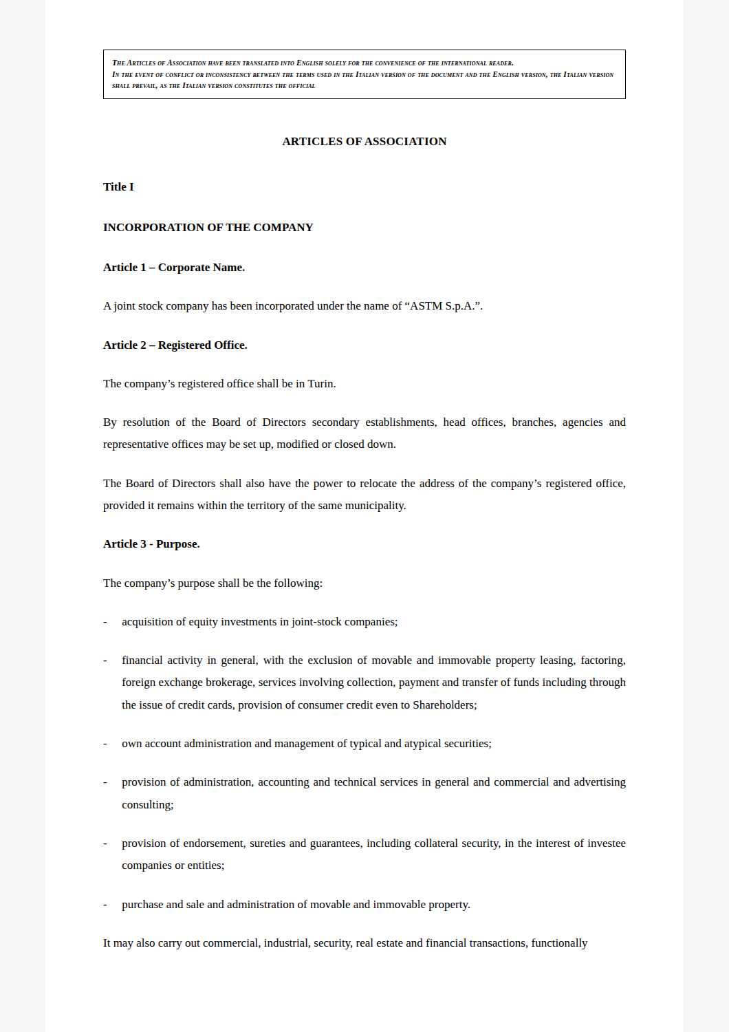The Articles of Association have been translated into English solely for the convenience of the international reader.
In the event of conflict or inconsistency between the terms used in the Italian version of the document and the English version, the Italian version shall prevail, as the Italian version constitutes the official
ARTICLES OF ASSOCIATION
Title I
INCORPORATION OF THE COMPANY
Article 1 – Corporate Name.
A joint stock company has been incorporated under the name of “ASTM S.p.A.”.
Article 2 – Registered Office.
The company’s registered office shall be in Turin.
By resolution of the Board of Directors secondary establishments, head offices, branches, agencies and representative offices may be set up, modified or closed down.
The Board of Directors shall also have the power to relocate the address of the company’s registered office, provided it remains within the territory of the same municipality.
Article 3 - Purpose.
The company’s purpose shall be the following:
acquisition of equity investments in joint-stock companies;
financial activity in general, with the exclusion of movable and immovable property leasing, factoring, foreign exchange brokerage, services involving collection, payment and transfer of funds including through the issue of credit cards, provision of consumer credit even to Shareholders;
own account administration and management of typical and atypical securities;
provision of administration, accounting and technical services in general and commercial and advertising consulting;
provision of endorsement, sureties and guarantees, including collateral security, in the interest of investee companies or entities;
purchase and sale and administration of movable and immovable property.
It may also carry out commercial, industrial, security, real estate and financial transactions, functionally